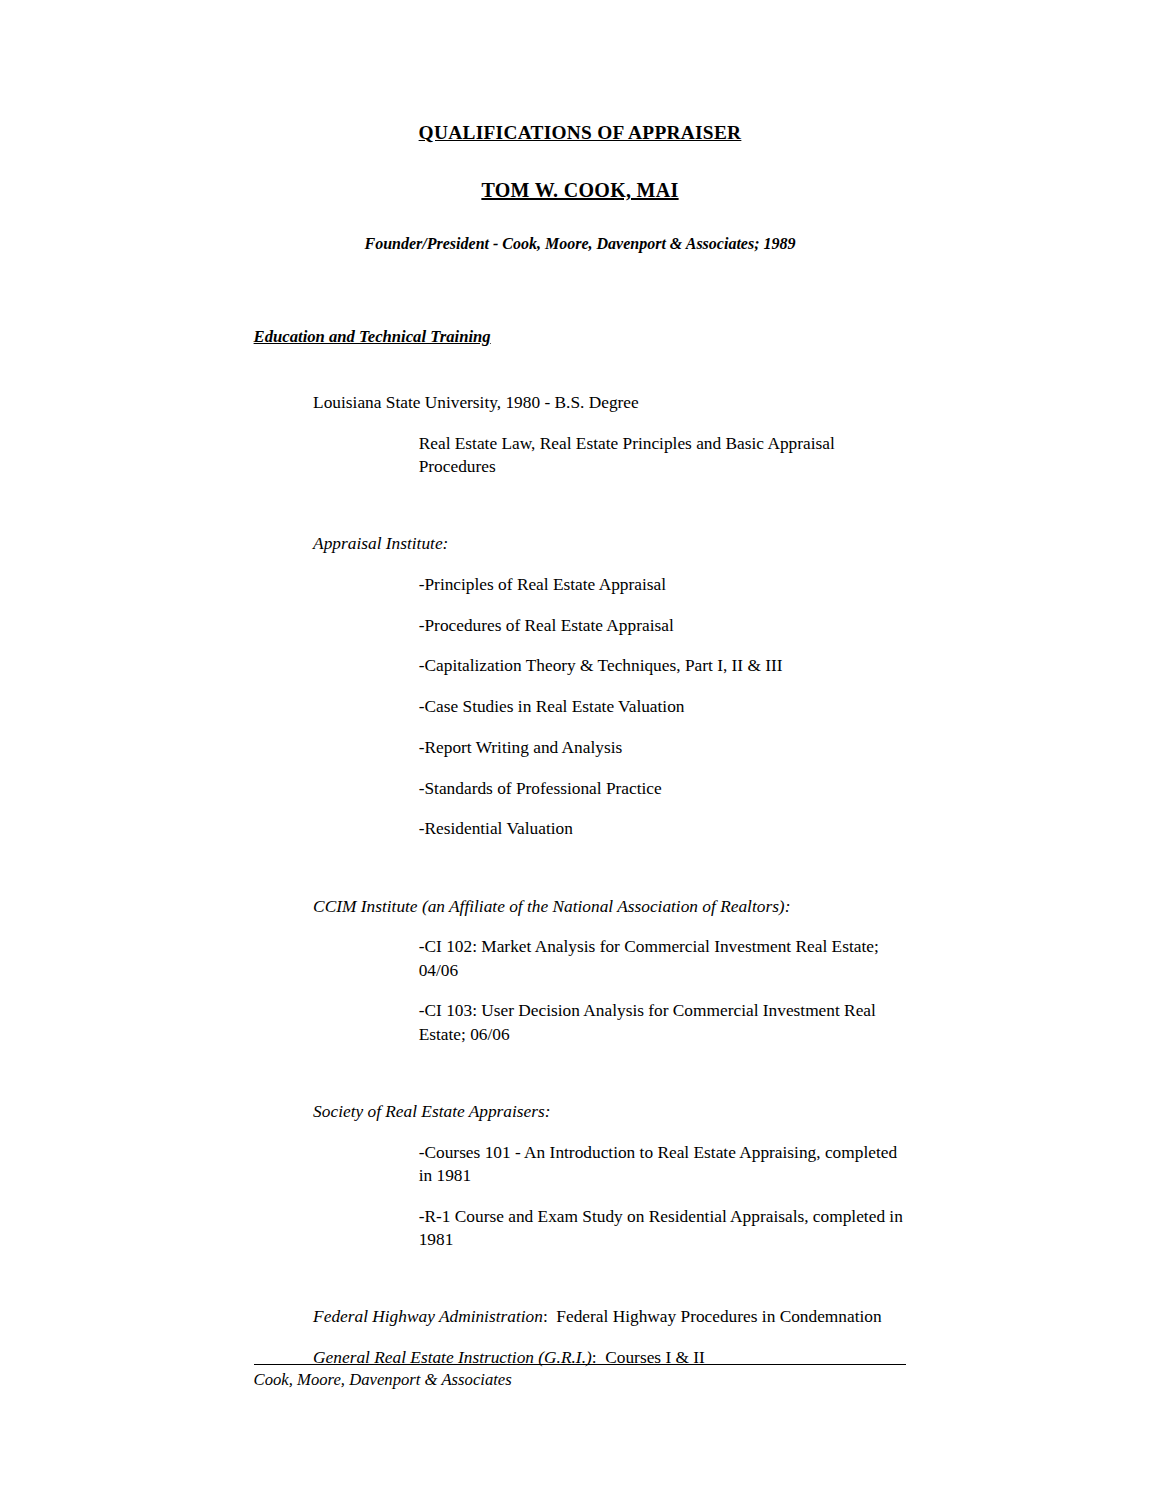QUALIFICATIONS OF APPRAISER
TOM W. COOK, MAI
Founder/President - Cook, Moore, Davenport & Associates; 1989
Education and Technical Training
Louisiana State University, 1980 - B.S. Degree
Real Estate Law, Real Estate Principles and Basic Appraisal Procedures
Appraisal Institute:
-Principles of Real Estate Appraisal
-Procedures of Real Estate Appraisal
-Capitalization Theory & Techniques, Part I, II & III
-Case Studies in Real Estate Valuation
-Report Writing and Analysis
-Standards of Professional Practice
-Residential Valuation
CCIM Institute (an Affiliate of the National Association of Realtors):
-CI 102: Market Analysis for Commercial Investment Real Estate; 04/06
-CI 103: User Decision Analysis for Commercial Investment Real Estate; 06/06
Society of Real Estate Appraisers:
-Courses 101 - An Introduction to Real Estate Appraising, completed in 1981
-R-1 Course and Exam Study on Residential Appraisals, completed in 1981
Federal Highway Administration: Federal Highway Procedures in Condemnation
General Real Estate Instruction (G.R.I.): Courses I & II
Cook, Moore, Davenport & Associates